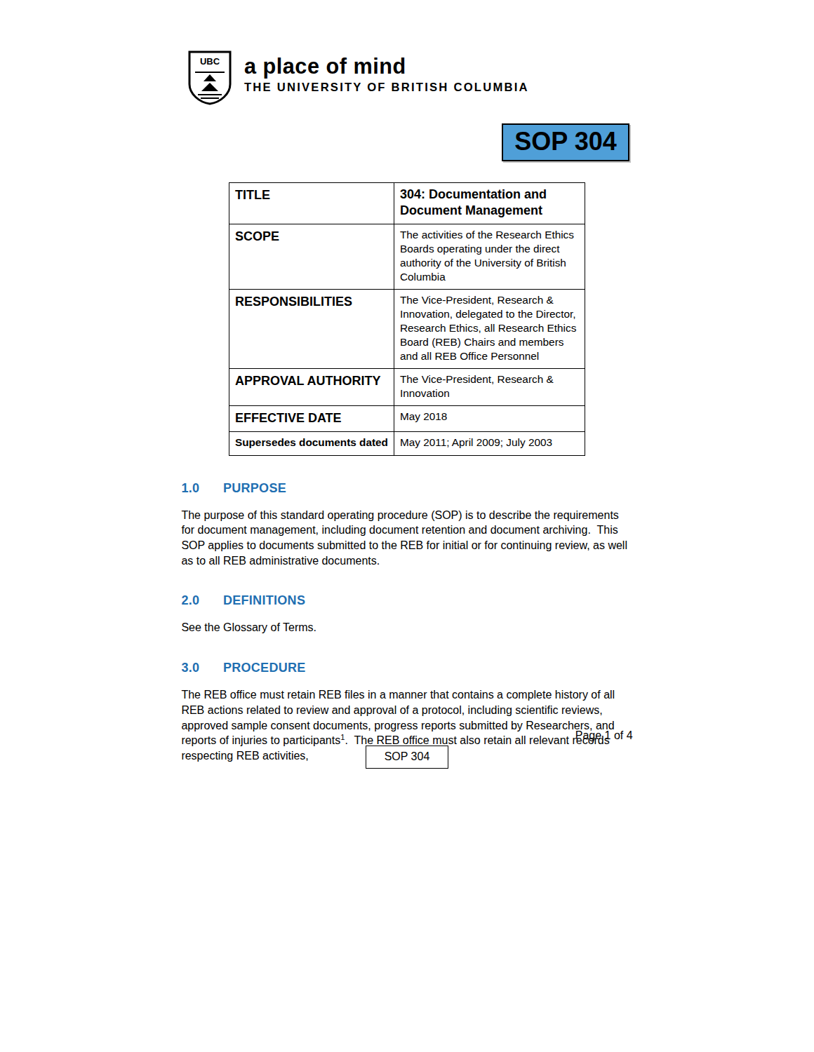UBC
a place of mind
The University of British Columbia
SOP 304
| TITLE | 304: Documentation and Document Management |
| SCOPE | The activities of the Research Ethics Boards operating under the direct authority of the University of British Columbia |
| RESPONSIBILITIES | The Vice-President, Research & Innovation, delegated to the Director, Research Ethics, all Research Ethics Board (REB) Chairs and members and all REB Office Personnel |
| APPROVAL AUTHORITY | The Vice-President, Research & Innovation |
| EFFECTIVE DATE | May 2018 |
| Supersedes documents dated | May 2011; April 2009; July 2003 |
1.0 PURPOSE
The purpose of this standard operating procedure (SOP) is to describe the requirements for document management, including document retention and document archiving. This SOP applies to documents submitted to the REB for initial or for continuing review, as well as to all REB administrative documents.
2.0 DEFINITIONS
See the Glossary of Terms.
3.0 PROCEDURE
The REB office must retain REB files in a manner that contains a complete history of all REB actions related to review and approval of a protocol, including scientific reviews, approved sample consent documents, progress reports submitted by Researchers, and reports of injuries to participants1. The REB office must also retain all relevant records respecting REB activities,
Page 1 of 4
SOP 304